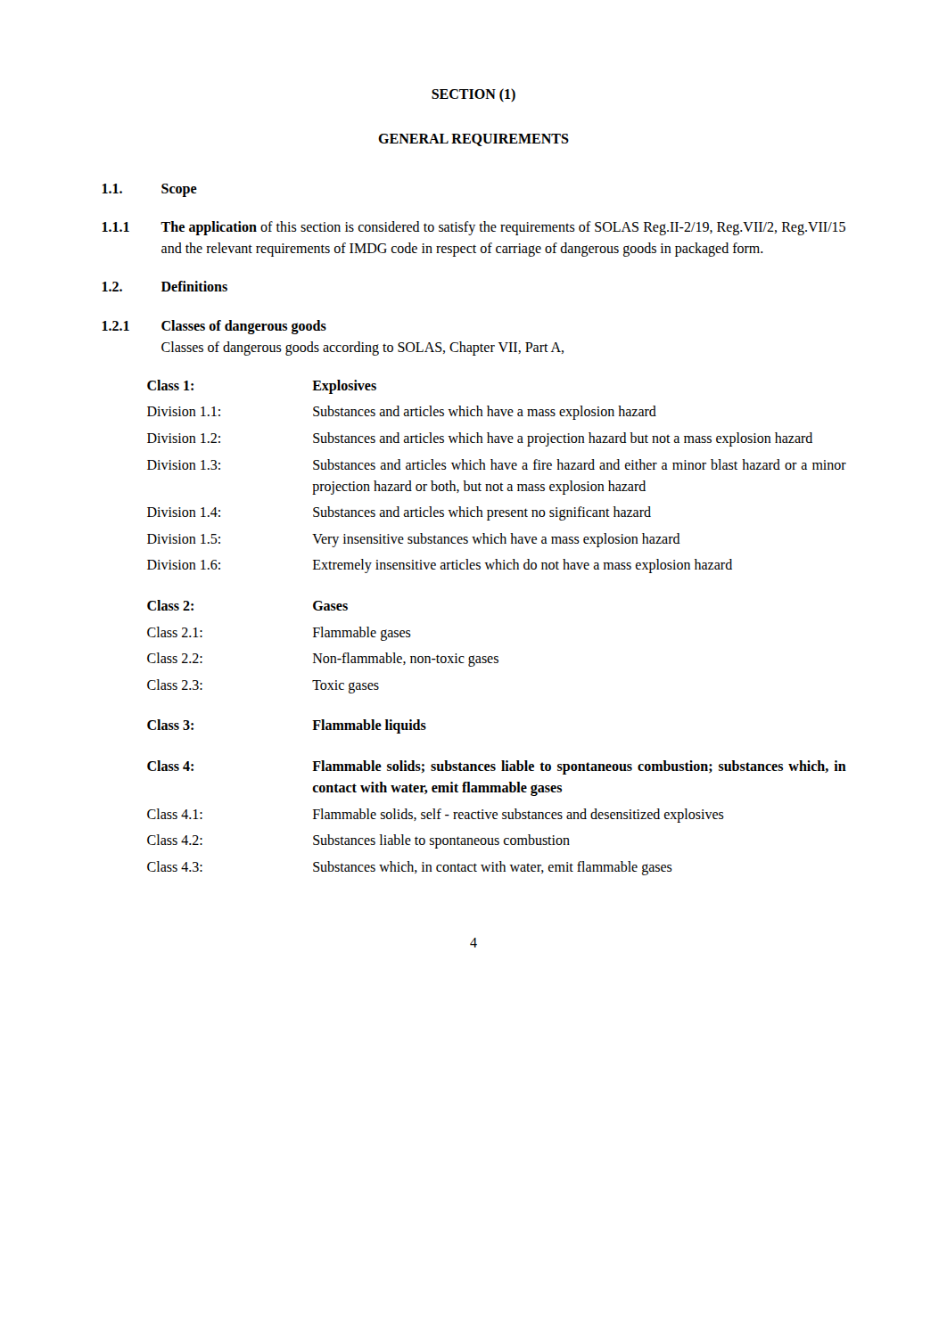SECTION (1)
GENERAL REQUIREMENTS
1.1.
Scope
1.1.1
The application of this section is considered to satisfy the requirements of SOLAS Reg.II-2/19, Reg.VII/2, Reg.VII/15 and the relevant requirements of IMDG code in respect of carriage of dangerous goods in packaged form.
1.2.
Definitions
1.2.1
Classes of dangerous goods
Classes of dangerous goods according to SOLAS, Chapter VII, Part A,
| Class 1: | Explosives |
| Division 1.1: | Substances and articles which have a mass explosion hazard |
| Division 1.2: | Substances and articles which have a projection hazard but not a mass explosion hazard |
| Division 1.3: | Substances and articles which have a fire hazard and either a minor blast hazard or a minor projection hazard or both, but not a mass explosion hazard |
| Division 1.4: | Substances and articles which present no significant hazard |
| Division 1.5: | Very insensitive substances which have a mass explosion hazard |
| Division 1.6: | Extremely insensitive articles which do not have a mass explosion hazard |
| Class 2: | Gases |
| Class 2.1: | Flammable gases |
| Class 2.2: | Non-flammable, non-toxic gases |
| Class 2.3: | Toxic gases |
| Class 3: | Flammable liquids |
| Class 4: | Flammable solids; substances liable to spontaneous combustion; substances which, in contact with water, emit flammable gases |
| Class 4.1: | Flammable solids, self - reactive substances and desensitized explosives |
| Class 4.2: | Substances liable to spontaneous combustion |
| Class 4.3: | Substances which, in contact with water, emit flammable gases |
4